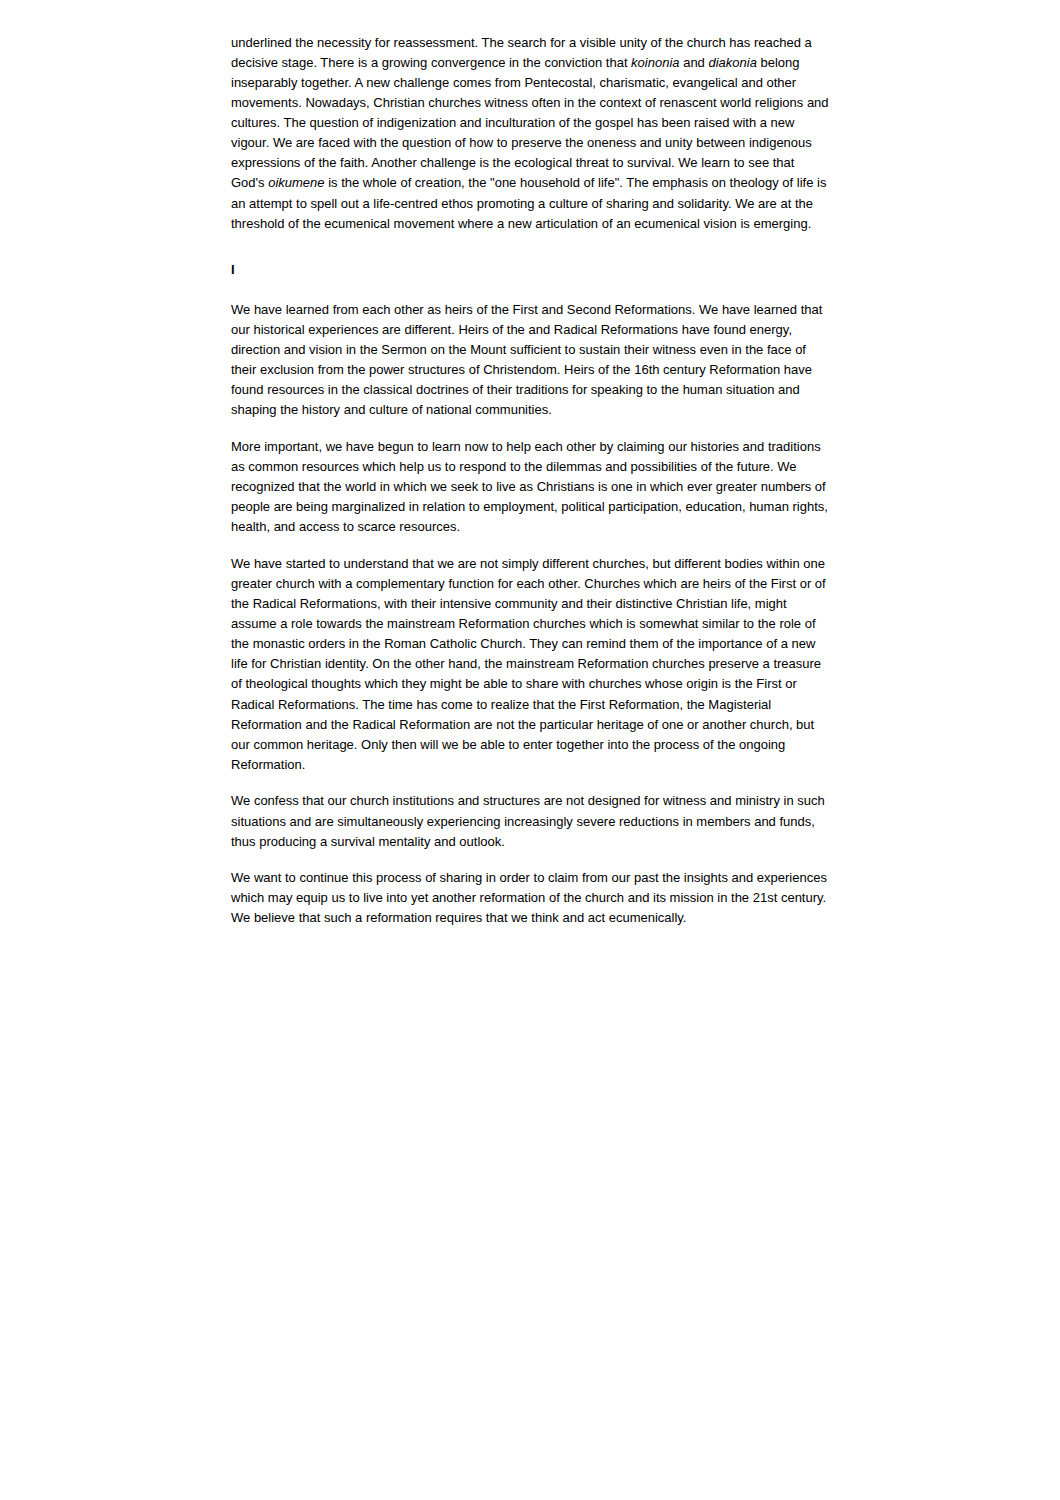underlined the necessity for reassessment. The search for a visible unity of the church has reached a decisive stage. There is a growing convergence in the conviction that koinonia and diakonia belong inseparably together. A new challenge comes from Pentecostal, charismatic, evangelical and other movements. Nowadays, Christian churches witness often in the context of renascent world religions and cultures. The question of indigenization and inculturation of the gospel has been raised with a new vigour. We are faced with the question of how to preserve the oneness and unity between indigenous expressions of the faith. Another challenge is the ecological threat to survival. We learn to see that God's oikumene is the whole of creation, the "one household of life". The emphasis on theology of life is an attempt to spell out a life-centred ethos promoting a culture of sharing and solidarity. We are at the threshold of the ecumenical movement where a new articulation of an ecumenical vision is emerging.
I
We have learned from each other as heirs of the First and Second Reformations. We have learned that our historical experiences are different. Heirs of the and Radical Reformations have found energy, direction and vision in the Sermon on the Mount sufficient to sustain their witness even in the face of their exclusion from the power structures of Christendom. Heirs of the 16th century Reformation have found resources in the classical doctrines of their traditions for speaking to the human situation and shaping the history and culture of national communities.
More important, we have begun to learn now to help each other by claiming our histories and traditions as common resources which help us to respond to the dilemmas and possibilities of the future. We recognized that the world in which we seek to live as Christians is one in which ever greater numbers of people are being marginalized in relation to employment, political participation, education, human rights, health, and access to scarce resources.
We have started to understand that we are not simply different churches, but different bodies within one greater church with a complementary function for each other. Churches which are heirs of the First or of the Radical Reformations, with their intensive community and their distinctive Christian life, might assume a role towards the mainstream Reformation churches which is somewhat similar to the role of the monastic orders in the Roman Catholic Church. They can remind them of the importance of a new life for Christian identity. On the other hand, the mainstream Reformation churches preserve a treasure of theological thoughts which they might be able to share with churches whose origin is the First or Radical Reformations. The time has come to realize that the First Reformation, the Magisterial Reformation and the Radical Reformation are not the particular heritage of one or another church, but our common heritage. Only then will we be able to enter together into the process of the ongoing Reformation.
We confess that our church institutions and structures are not designed for witness and ministry in such situations and are simultaneously experiencing increasingly severe reductions in members and funds, thus producing a survival mentality and outlook.
We want to continue this process of sharing in order to claim from our past the insights and experiences which may equip us to live into yet another reformation of the church and its mission in the 21st century. We believe that such a reformation requires that we think and act ecumenically.